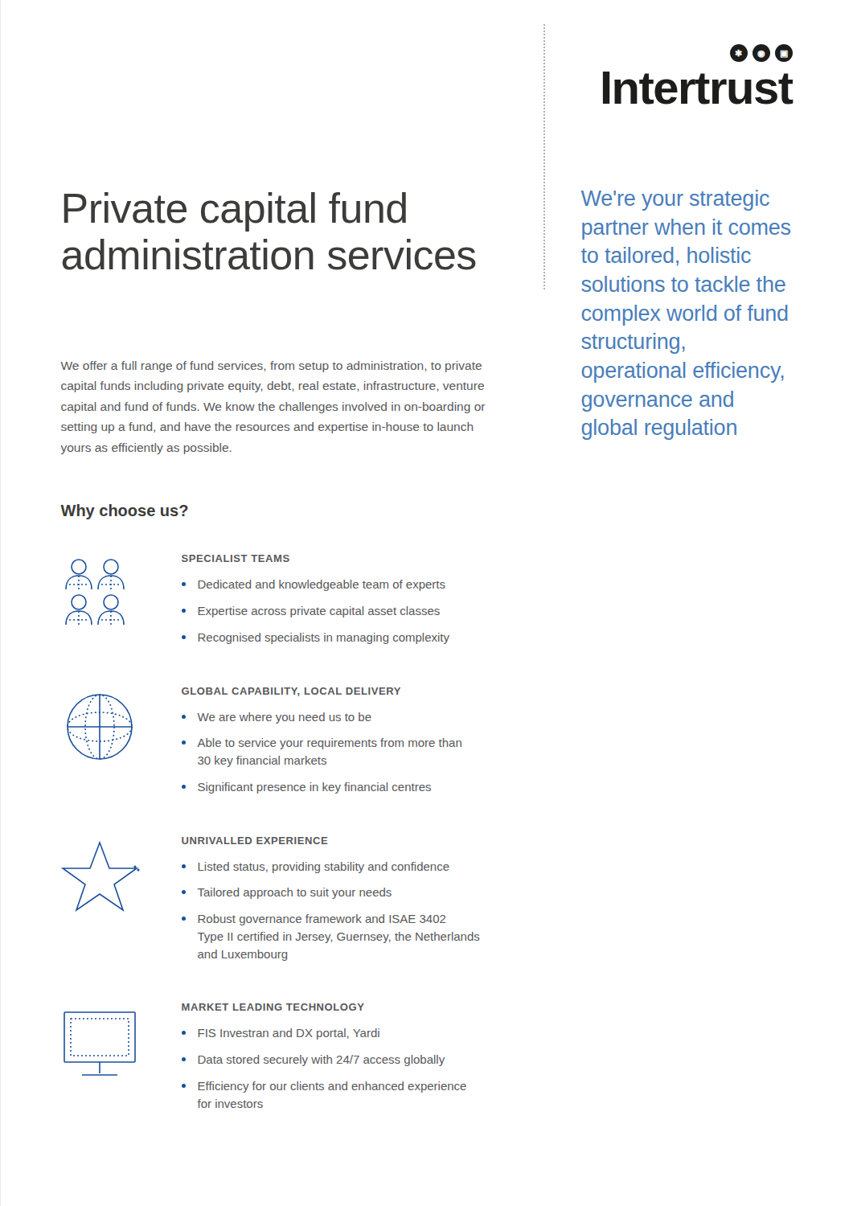✱ ◉ ▣
Intertrust
Private capital fund
administration services
We offer a full range of fund services, from setup to administration, to private capital funds including private equity, debt, real estate, infrastructure, venture capital and fund of funds. We know the challenges involved in on-boarding or setting up a fund, and have the resources and expertise in-house to launch yours as efficiently as possible.
Why choose us?
Specialist teams
Dedicated and knowledgeable team of experts
Expertise across private capital asset classes
Recognised specialists in managing complexity
Global capability, local delivery
We are where you need us to be
Able to service your requirements from more than
30 key financial markets
Significant presence in key financial centres
Unrivalled experience
Listed status, providing stability and confidence
Tailored approach to suit your needs
Robust governance framework and ISAE 3402
Type II certified in Jersey, Guernsey, the Netherlands
and Luxembourg
Market leading technology
FIS Investran and DX portal, Yardi
Data stored securely with 24/7 access globally
Efficiency for our clients and enhanced experience
for investors
We're your strategic partner when it comes to tailored, holistic solutions to tackle the complex world of fund structuring, operational efficiency, governance and global regulation